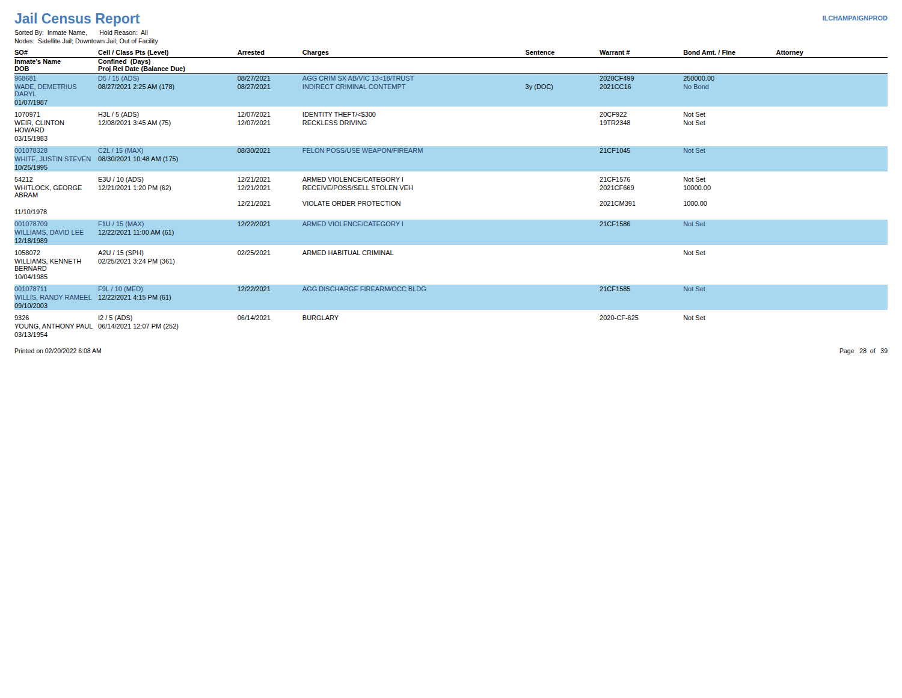Jail Census Report
ILCHAMPAIGNPROD
Sorted By: Inmate Name, Hold Reason: All
Nodes: Satellite Jail; Downtown Jail; Out of Facility
| SO# | Cell / Class Pts (Level) | Arrested | Charges | Sentence | Warrant # | Bond Amt. / Fine | Attorney |
| --- | --- | --- | --- | --- | --- | --- | --- |
| Inmate's Name | Confined (Days) | | | | | | |
| DOB | Proj Rel Date (Balance Due) | | | | | | |
| 968681 | D5 / 15 (ADS) | 08/27/2021 | AGG CRIM SX AB/VIC 13<18/TRUST | | 2020CF499 | 250000.00 | |
| WADE, DEMETRIUS DARYL | 08/27/2021 2:25 AM (178) | 08/27/2021 | INDIRECT CRIMINAL CONTEMPT | 3y (DOC) | 2021CC16 | No Bond | |
| 01/07/1987 | | | | | | | |
| 1070971 | H3L / 5 (ADS) | 12/07/2021 | IDENTITY THEFT/<$300 | | 20CF922 | Not Set | |
| WEIR, CLINTON HOWARD | 12/08/2021 3:45 AM (75) | 12/07/2021 | RECKLESS DRIVING | | 19TR2348 | Not Set | |
| 03/15/1983 | | | | | | | |
| 001078328 | C2L / 15 (MAX) | 08/30/2021 | FELON POSS/USE WEAPON/FIREARM | | 21CF1045 | Not Set | |
| WHITE, JUSTIN STEVEN | 08/30/2021 10:48 AM (175) | | | | | | |
| 10/25/1995 | | | | | | | |
| 54212 | E3U / 10 (ADS) | 12/21/2021 | ARMED VIOLENCE/CATEGORY I | | 21CF1576 | Not Set | |
| WHITLOCK, GEORGE ABRAM | 12/21/2021 1:20 PM (62) | 12/21/2021 | RECEIVE/POSS/SELL STOLEN VEH | | 2021CF669 | 10000.00 | |
| | | 12/21/2021 | VIOLATE ORDER PROTECTION | | 2021CM391 | 1000.00 | |
| 11/10/1978 | | | | | | | |
| 001078709 | F1U / 15 (MAX) | 12/22/2021 | ARMED VIOLENCE/CATEGORY I | | 21CF1586 | Not Set | |
| WILLIAMS, DAVID LEE | 12/22/2021 11:00 AM (61) | | | | | | |
| 12/18/1989 | | | | | | | |
| 1058072 | A2U / 15 (SPH) | 02/25/2021 | ARMED HABITUAL CRIMINAL | | | Not Set | |
| WILLIAMS, KENNETH BERNARD | 02/25/2021 3:24 PM (361) | | | | | | |
| 10/04/1985 | | | | | | | |
| 001078711 | F9L / 10 (MED) | 12/22/2021 | AGG DISCHARGE FIREARM/OCC BLDG | | 21CF1585 | Not Set | |
| WILLIS, RANDY RAMEEL | 12/22/2021 4:15 PM (61) | | | | | | |
| 09/10/2003 | | | | | | | |
| 9326 | I2 / 5 (ADS) | 06/14/2021 | BURGLARY | | 2020-CF-625 | Not Set | |
| YOUNG, ANTHONY PAUL | 06/14/2021 12:07 PM (252) | | | | | | |
| 03/13/1954 | | | | | | | |
Printed on 02/20/2022 6:08 AM Page 28 of 39